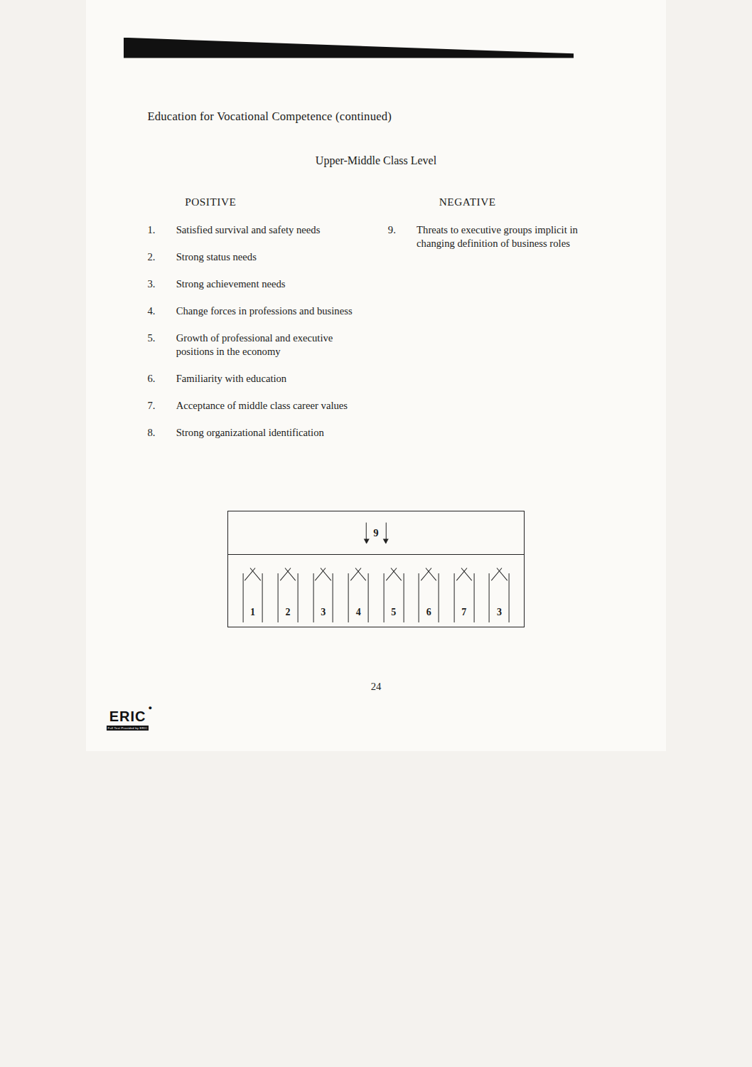Education for Vocational Competence (continued)
Upper-Middle Class Level
POSITIVE
1. Satisfied survival and safety needs
2. Strong status needs
3. Strong achievement needs
4. Change forces in professions and business
5. Growth of professional and executive positions in the economy
6. Familiarity with education
7. Acceptance of middle class career values
8. Strong organizational identification
NEGATIVE
9. Threats to executive groups implicit in changing definition of business roles
9
1
2
3
4
5
6
7
3
24
ERIC●
Full Text Provided by ERIC